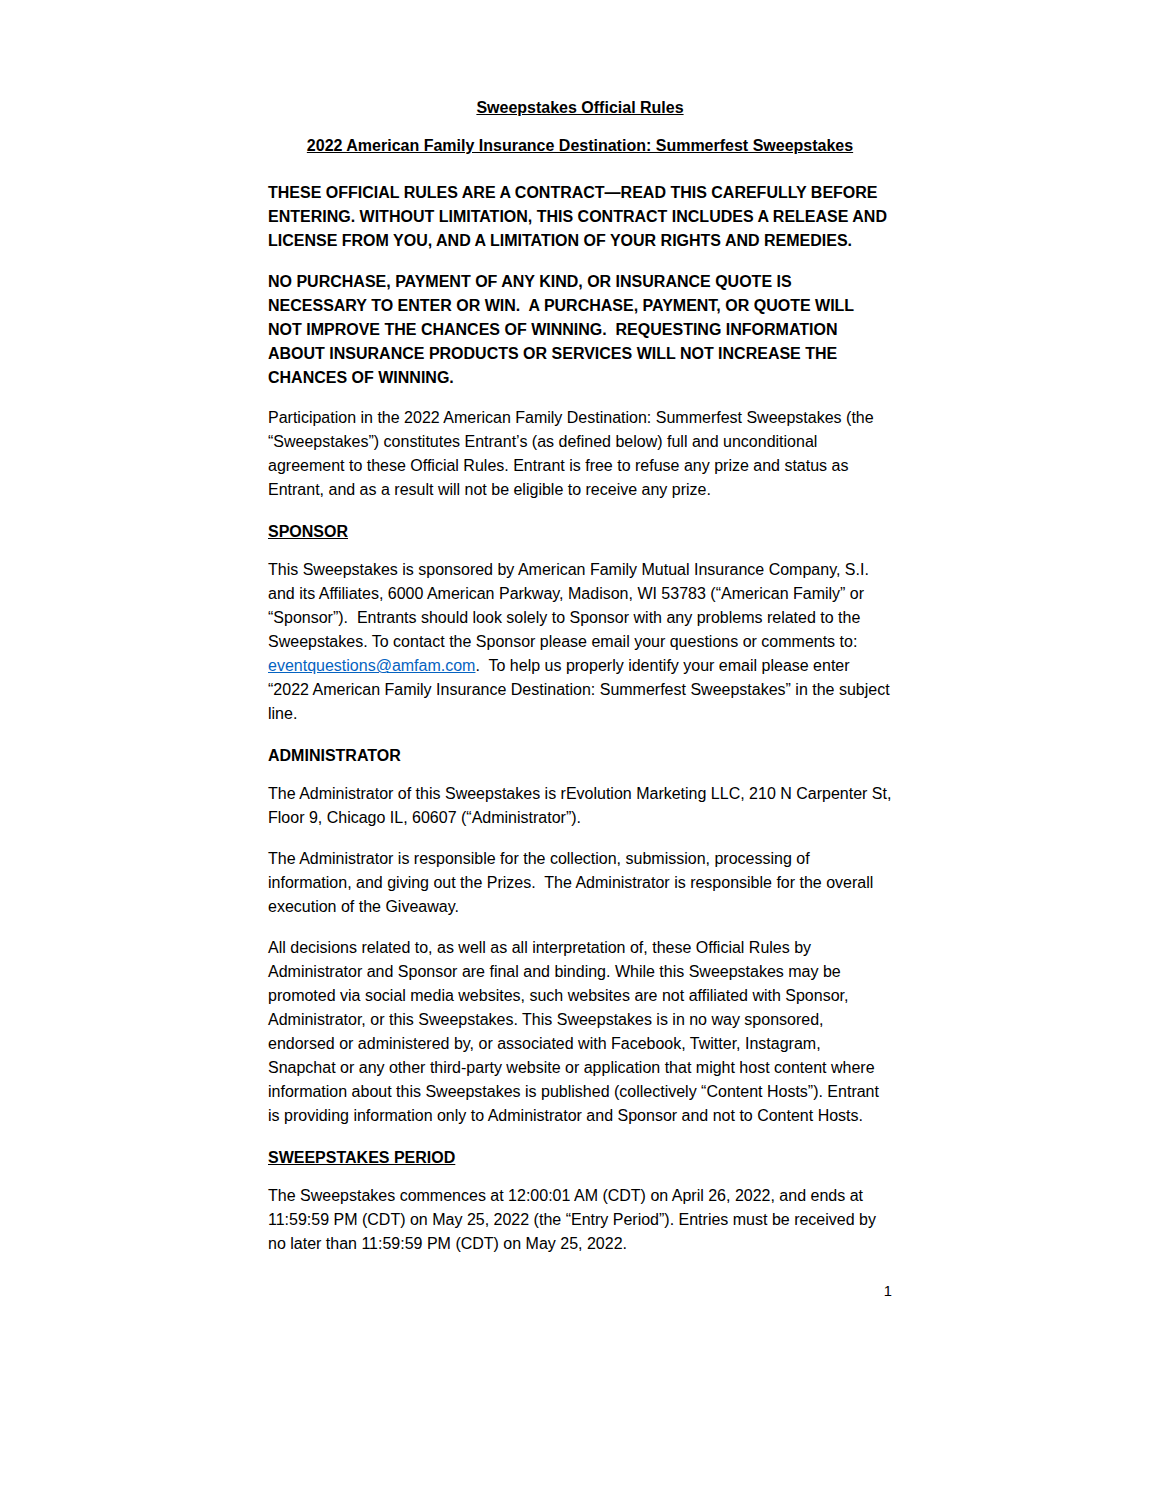Sweepstakes Official Rules
2022 American Family Insurance Destination: Summerfest Sweepstakes
THESE OFFICIAL RULES ARE A CONTRACT—READ THIS CAREFULLY BEFORE ENTERING. WITHOUT LIMITATION, THIS CONTRACT INCLUDES A RELEASE AND LICENSE FROM YOU, AND A LIMITATION OF YOUR RIGHTS AND REMEDIES.
NO PURCHASE, PAYMENT OF ANY KIND, OR INSURANCE QUOTE IS NECESSARY TO ENTER OR WIN. A PURCHASE, PAYMENT, OR QUOTE WILL NOT IMPROVE THE CHANCES OF WINNING. REQUESTING INFORMATION ABOUT INSURANCE PRODUCTS OR SERVICES WILL NOT INCREASE THE CHANCES OF WINNING.
Participation in the 2022 American Family Destination: Summerfest Sweepstakes (the “Sweepstakes”) constitutes Entrant’s (as defined below) full and unconditional agreement to these Official Rules. Entrant is free to refuse any prize and status as Entrant, and as a result will not be eligible to receive any prize.
SPONSOR
This Sweepstakes is sponsored by American Family Mutual Insurance Company, S.I. and its Affiliates, 6000 American Parkway, Madison, WI 53783 (“American Family” or “Sponsor”). Entrants should look solely to Sponsor with any problems related to the Sweepstakes. To contact the Sponsor please email your questions or comments to: eventquestions@amfam.com. To help us properly identify your email please enter “2022 American Family Insurance Destination: Summerfest Sweepstakes” in the subject line.
ADMINISTRATOR
The Administrator of this Sweepstakes is rEvolution Marketing LLC, 210 N Carpenter St, Floor 9, Chicago IL, 60607 (“Administrator”).
The Administrator is responsible for the collection, submission, processing of information, and giving out the Prizes. The Administrator is responsible for the overall execution of the Giveaway.
All decisions related to, as well as all interpretation of, these Official Rules by Administrator and Sponsor are final and binding. While this Sweepstakes may be promoted via social media websites, such websites are not affiliated with Sponsor, Administrator, or this Sweepstakes. This Sweepstakes is in no way sponsored, endorsed or administered by, or associated with Facebook, Twitter, Instagram, Snapchat or any other third-party website or application that might host content where information about this Sweepstakes is published (collectively “Content Hosts”). Entrant is providing information only to Administrator and Sponsor and not to Content Hosts.
SWEEPSTAKES PERIOD
The Sweepstakes commences at 12:00:01 AM (CDT) on April 26, 2022, and ends at 11:59:59 PM (CDT) on May 25, 2022 (the “Entry Period”). Entries must be received by no later than 11:59:59 PM (CDT) on May 25, 2022.
1